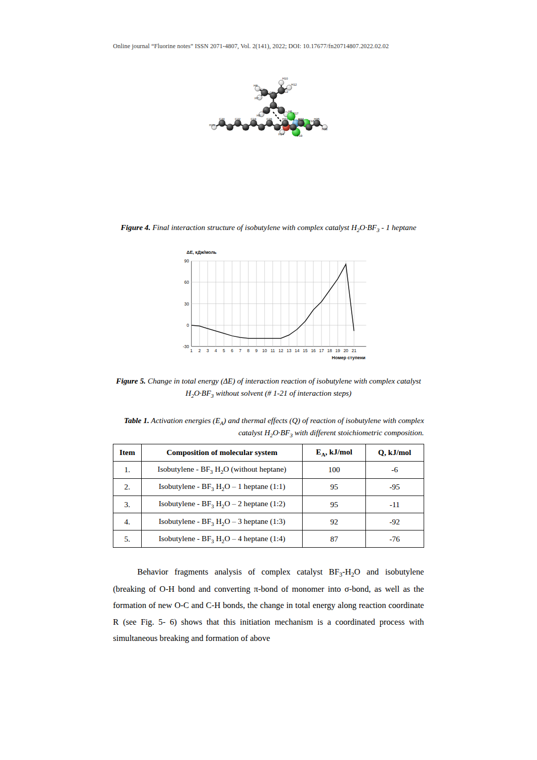Online journal “Fluorine notes” ISSN 2071-4807, Vol. 2(141), 2022; DOI: 10.17677/fn20714807.2022.02.02
H10 H12 H8 H7 H5 H6 H14 C2 C1 C3 C4 H3 F17 F18 F19 B16 O15 H29 C20 C21 C22 C23 C24 C25 C26 H30 H31 H32 H33 H34 H35 H36
Figure 4. Final interaction structure of isobutylene with complex catalyst H2O·BF3 - 1 heptane
ΔE, кДж/моль 90 60 30 0 -30 1 2 3 4 5 6 7 8 9 10 11 12 13 14 15 16 17 18 19 20 21 Номер ступени
Figure 5. Change in total energy (ΔE) of interaction reaction of isobutylene with complex catalyst H2O·BF3 without solvent (# 1-21 of interaction steps)
Table 1. Activation energies (EA) and thermal effects (Q) of reaction of isobutylene with complex catalyst H2O·BF3 with different stoichiometric composition.
| Item | Composition of molecular system | E A , kJ/mol | Q, kJ/mol |
| --- | --- | --- | --- |
| 1. | Isobutylene - BF 3 H 2 O (without heptane) | 100 | -6 |
| 2. | Isobutylene - BF 3 H 2 O – 1 heptane (1:1) | 95 | -95 |
| 3. | Isobutylene - BF 3 H 2 O – 2 heptane (1:2) | 95 | -11 |
| 4. | Isobutylene - BF 3 H 2 O – 3 heptane (1:3) | 92 | -92 |
| 5. | Isobutylene - BF 3 H 2 O – 4 heptane (1:4) | 87 | -76 |
Behavior fragments analysis of complex catalyst BF3-H2O and isobutylene (breaking of O-H bond and converting π-bond of monomer into σ-bond, as well as the formation of new O-C and C-H bonds, the change in total energy along reaction coordinate R (see Fig. 5- 6) shows that this initiation mechanism is a coordinated process with simultaneous breaking and formation of above